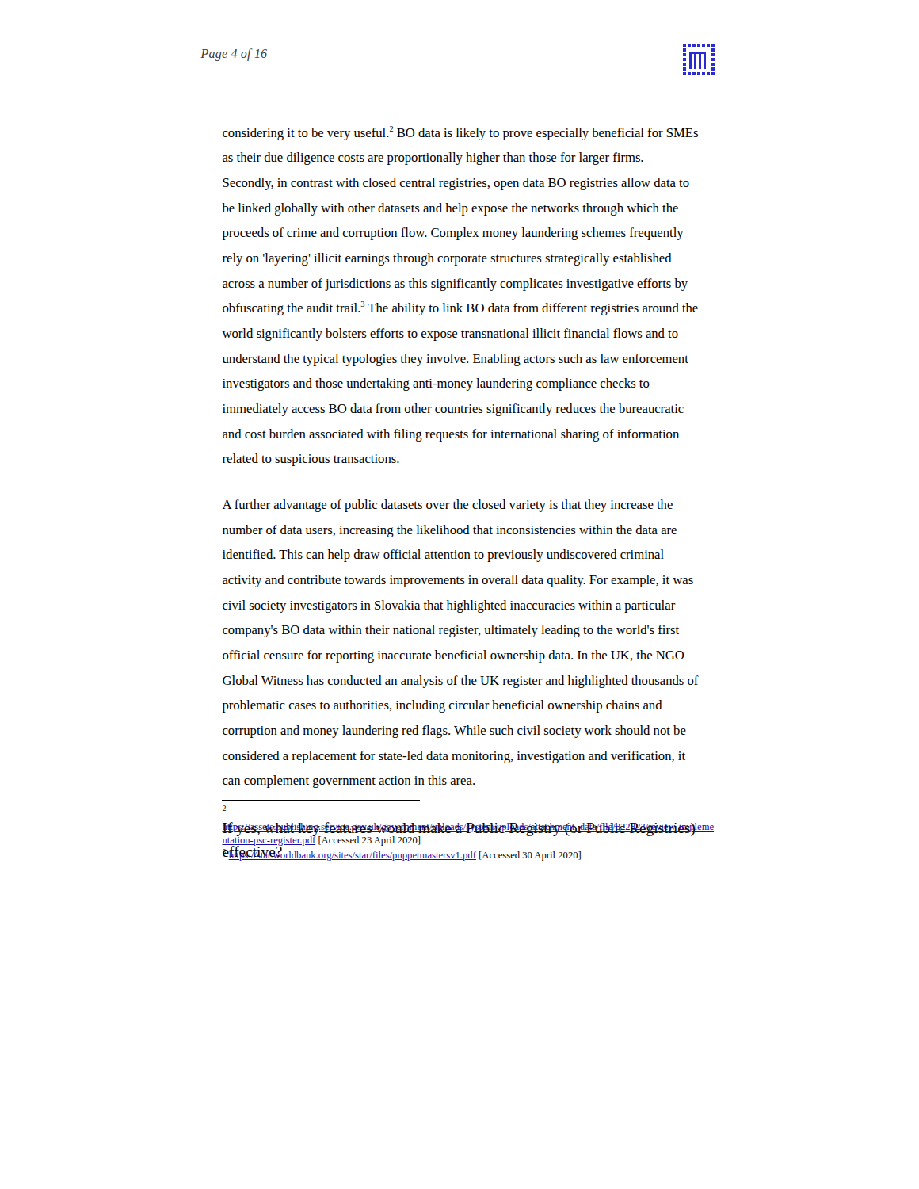Page 4 of 16
considering it to be very useful.2 BO data is likely to prove especially beneficial for SMEs as their due diligence costs are proportionally higher than those for larger firms.
Secondly, in contrast with closed central registries, open data BO registries allow data to be linked globally with other datasets and help expose the networks through which the proceeds of crime and corruption flow. Complex money laundering schemes frequently rely on 'layering' illicit earnings through corporate structures strategically established across a number of jurisdictions as this significantly complicates investigative efforts by obfuscating the audit trail.3 The ability to link BO data from different registries around the world significantly bolsters efforts to expose transnational illicit financial flows and to understand the typical typologies they involve. Enabling actors such as law enforcement investigators and those undertaking anti-money laundering compliance checks to immediately access BO data from other countries significantly reduces the bureaucratic and cost burden associated with filing requests for international sharing of information related to suspicious transactions.
A further advantage of public datasets over the closed variety is that they increase the number of data users, increasing the likelihood that inconsistencies within the data are identified. This can help draw official attention to previously undiscovered criminal activity and contribute towards improvements in overall data quality. For example, it was civil society investigators in Slovakia that highlighted inaccuracies within a particular company's BO data within their national register, ultimately leading to the world's first official censure for reporting inaccurate beneficial ownership data. In the UK, the NGO Global Witness has conducted an analysis of the UK register and highlighted thousands of problematic cases to authorities, including circular beneficial ownership chains and corruption and money laundering red flags. While such civil society work should not be considered a replacement for state-led data monitoring, investigation and verification, it can complement government action in this area.
If yes, what key features would make a Public Registry (or Public Registries) effective?
2
https://assets.publishing.service.gov.uk/government/uploads/system/uploads/attachment_data/file/822823/review-implementation-psc-register.pdf [Accessed 23 April 2020]
3 https://star.worldbank.org/sites/star/files/puppetmastersv1.pdf [Accessed 30 April 2020]